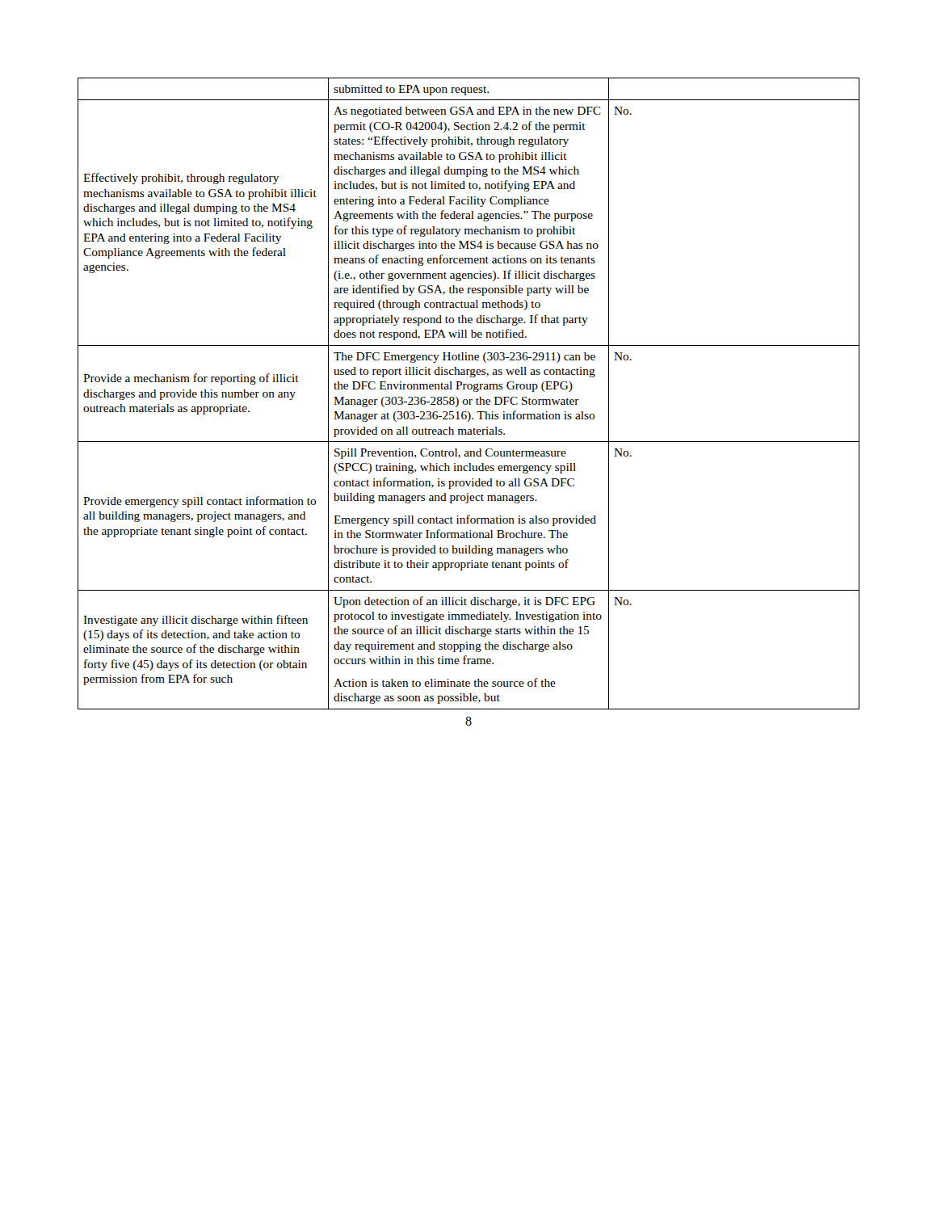| | submitted to EPA upon request. | |
| Effectively prohibit, through regulatory mechanisms available to GSA to prohibit illicit discharges and illegal dumping to the MS4 which includes, but is not limited to, notifying EPA and entering into a Federal Facility Compliance Agreements with the federal agencies. | As negotiated between GSA and EPA in the new DFC permit (CO-R 042004), Section 2.4.2 of the permit states: “Effectively prohibit, through regulatory mechanisms available to GSA to prohibit illicit discharges and illegal dumping to the MS4 which includes, but is not limited to, notifying EPA and entering into a Federal Facility Compliance Agreements with the federal agencies.” The purpose for this type of regulatory mechanism to prohibit illicit discharges into the MS4 is because GSA has no means of enacting enforcement actions on its tenants (i.e., other government agencies). If illicit discharges are identified by GSA, the responsible party will be required (through contractual methods) to appropriately respond to the discharge. If that party does not respond, EPA will be notified. | No. |
| Provide a mechanism for reporting of illicit discharges and provide this number on any outreach materials as appropriate. | The DFC Emergency Hotline (303-236-2911) can be used to report illicit discharges, as well as contacting the DFC Environmental Programs Group (EPG) Manager (303-236-2858) or the DFC Stormwater Manager at (303-236-2516). This information is also provided on all outreach materials. | No. |
| Provide emergency spill contact information to all building managers, project managers, and the appropriate tenant single point of contact. | Spill Prevention, Control, and Countermeasure (SPCC) training, which includes emergency spill contact information, is provided to all GSA DFC building managers and project managers. Emergency spill contact information is also provided in the Stormwater Informational Brochure. The brochure is provided to building managers who distribute it to their appropriate tenant points of contact. | No. |
| Investigate any illicit discharge within fifteen (15) days of its detection, and take action to eliminate the source of the discharge within forty five (45) days of its detection (or obtain permission from EPA for such | Upon detection of an illicit discharge, it is DFC EPG protocol to investigate immediately. Investigation into the source of an illicit discharge starts within the 15 day requirement and stopping the discharge also occurs within in this time frame. Action is taken to eliminate the source of the discharge as soon as possible, but | No. |
8